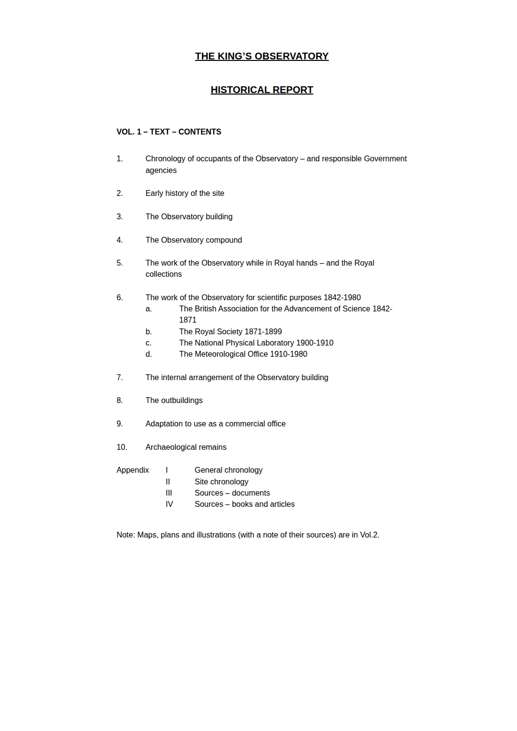THE KING’S OBSERVATORY
HISTORICAL REPORT
VOL. 1 – TEXT – CONTENTS
1. Chronology of occupants of the Observatory – and responsible Government agencies
2. Early history of the site
3. The Observatory building
4. The Observatory compound
5. The work of the Observatory while in Royal hands – and the Royal collections
6. The work of the Observatory for scientific purposes 1842-1980
a. The British Association for the Advancement of Science 1842-1871
b. The Royal Society 1871-1899
c. The National Physical Laboratory 1900-1910
d. The Meteorological Office 1910-1980
7. The internal arrangement of the Observatory building
8. The outbuildings
9. Adaptation to use as a commercial office
10. Archaeological remains
| Appendix | I | General chronology |
| | II | Site chronology |
| | III | Sources – documents |
| | IV | Sources – books and articles |
Note: Maps, plans and illustrations (with a note of their sources) are in Vol.2.